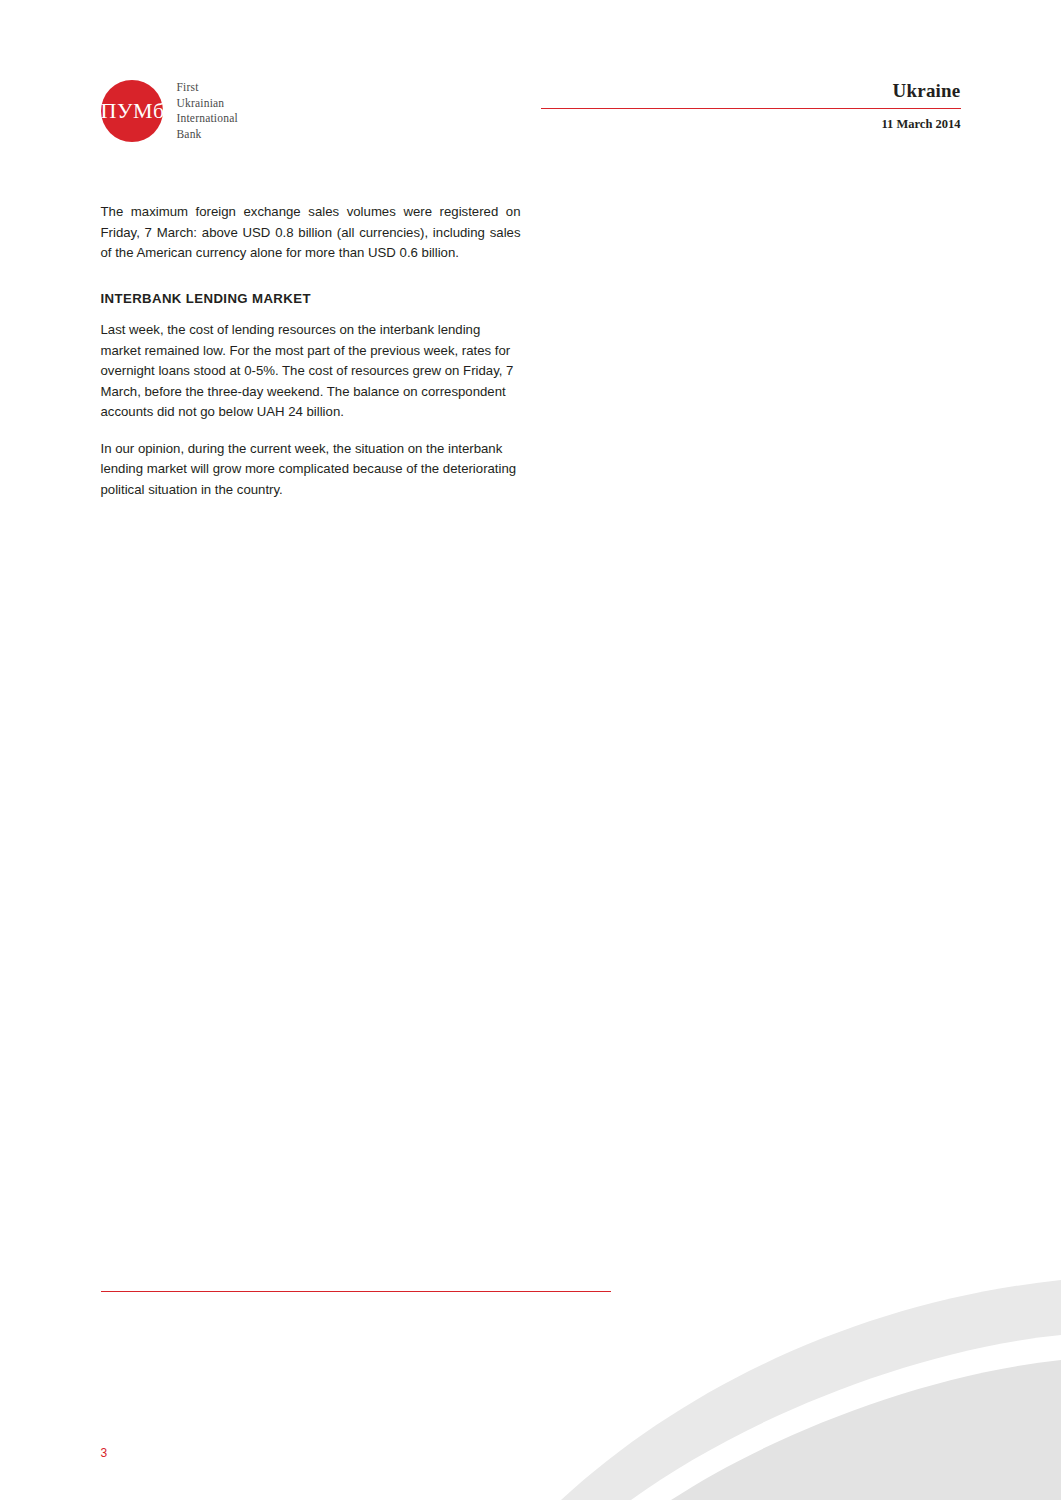ПУМб First
Ukrainian
International
Bank
Ukraine
11 March 2014
The maximum foreign exchange sales volumes were registered on Friday, 7 March: above USD 0.8 billion (all currencies), including sales of the American currency alone for more than USD 0.6 billion.
Interbank lending market
Last week, the cost of lending resources on the interbank lending market remained low. For the most part of the previous week, rates for overnight loans stood at 0-5%. The cost of resources grew on Friday, 7 March, before the three-day weekend. The balance on correspondent accounts did not go below UAH 24 billion.
In our opinion, during the current week, the situation on the interbank lending market will grow more complicated because of the deteriorating political situation in the country.
3